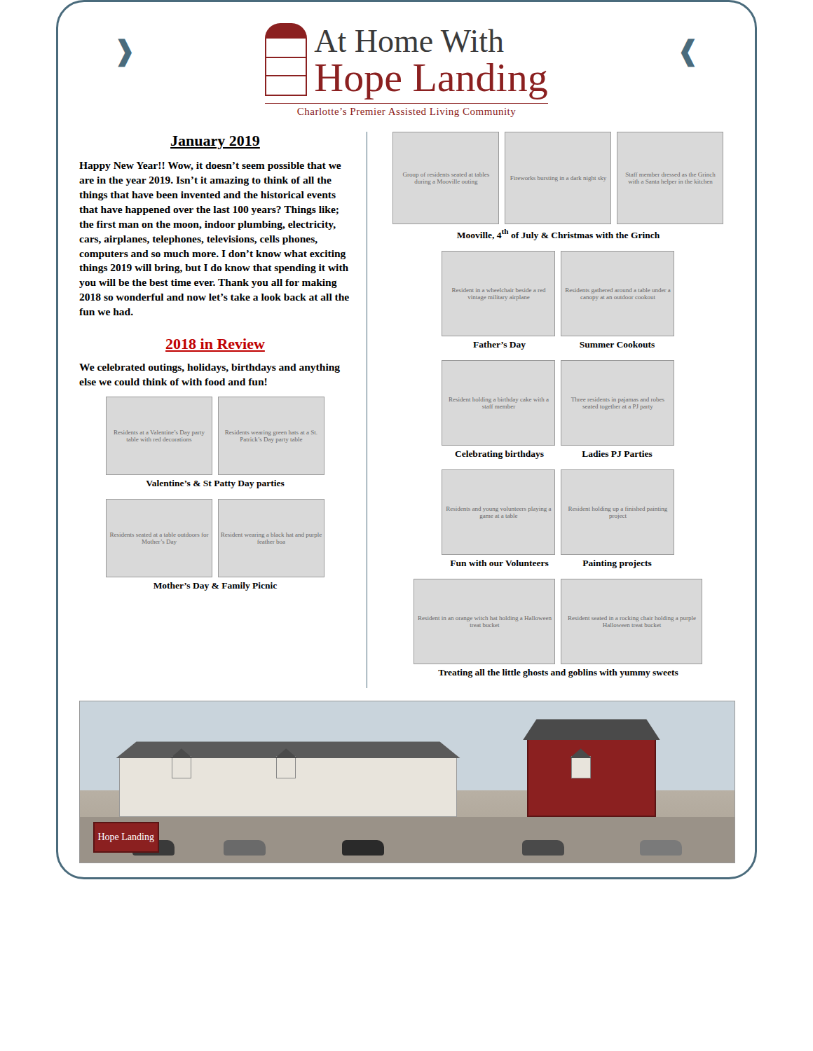❱
❰
At Home With
Hope Landing
Charlotte’s Premier Assisted Living Community
January 2019
Happy New Year!! Wow, it doesn’t seem possible that we are in the year 2019. Isn’t it amazing to think of all the things that have been invented and the historical events that have happened over the last 100 years? Things like; the first man on the moon, indoor plumbing, electricity, cars, airplanes, telephones, televisions, cells phones, computers and so much more. I don’t know what exciting things 2019 will bring, but I do know that spending it with you will be the best time ever. Thank you all for making 2018 so wonderful and now let’s take a look back at all the fun we had.
2018 in Review
We celebrated outings, holidays, birthdays and anything else we could think of with food and fun!
Residents at a Valentine’s Day party table with red decorations
Residents wearing green hats at a St. Patrick’s Day party table
Valentine’s & St Patty Day parties
Residents seated at a table outdoors for Mother’s Day
Resident wearing a black hat and purple feather boa
Mother’s Day & Family Picnic
Group of residents seated at tables during a Mooville outing
Fireworks bursting in a dark night sky
Staff member dressed as the Grinch with a Santa helper in the kitchen
Mooville, 4th of July & Christmas with the Grinch
Resident in a wheelchair beside a red vintage military airplane
Residents gathered around a table under a canopy at an outdoor cookout
Father’s Day
Summer Cookouts
Resident holding a birthday cake with a staff member
Three residents in pajamas and robes seated together at a PJ party
Celebrating birthdays
Ladies PJ Parties
Residents and young volunteers playing a game at a table
Resident holding up a finished painting project
Fun with our Volunteers
Painting projects
Resident in an orange witch hat holding a Halloween treat bucket
Resident seated in a rocking chair holding a purple Halloween treat bucket
Treating all the little ghosts and goblins with yummy sweets
Hope Landing
Newsletter of At Home With Hope Landing, Charlotte’s Premier Assisted Living Community, January 2019 issue, featuring a 2018 year in review.